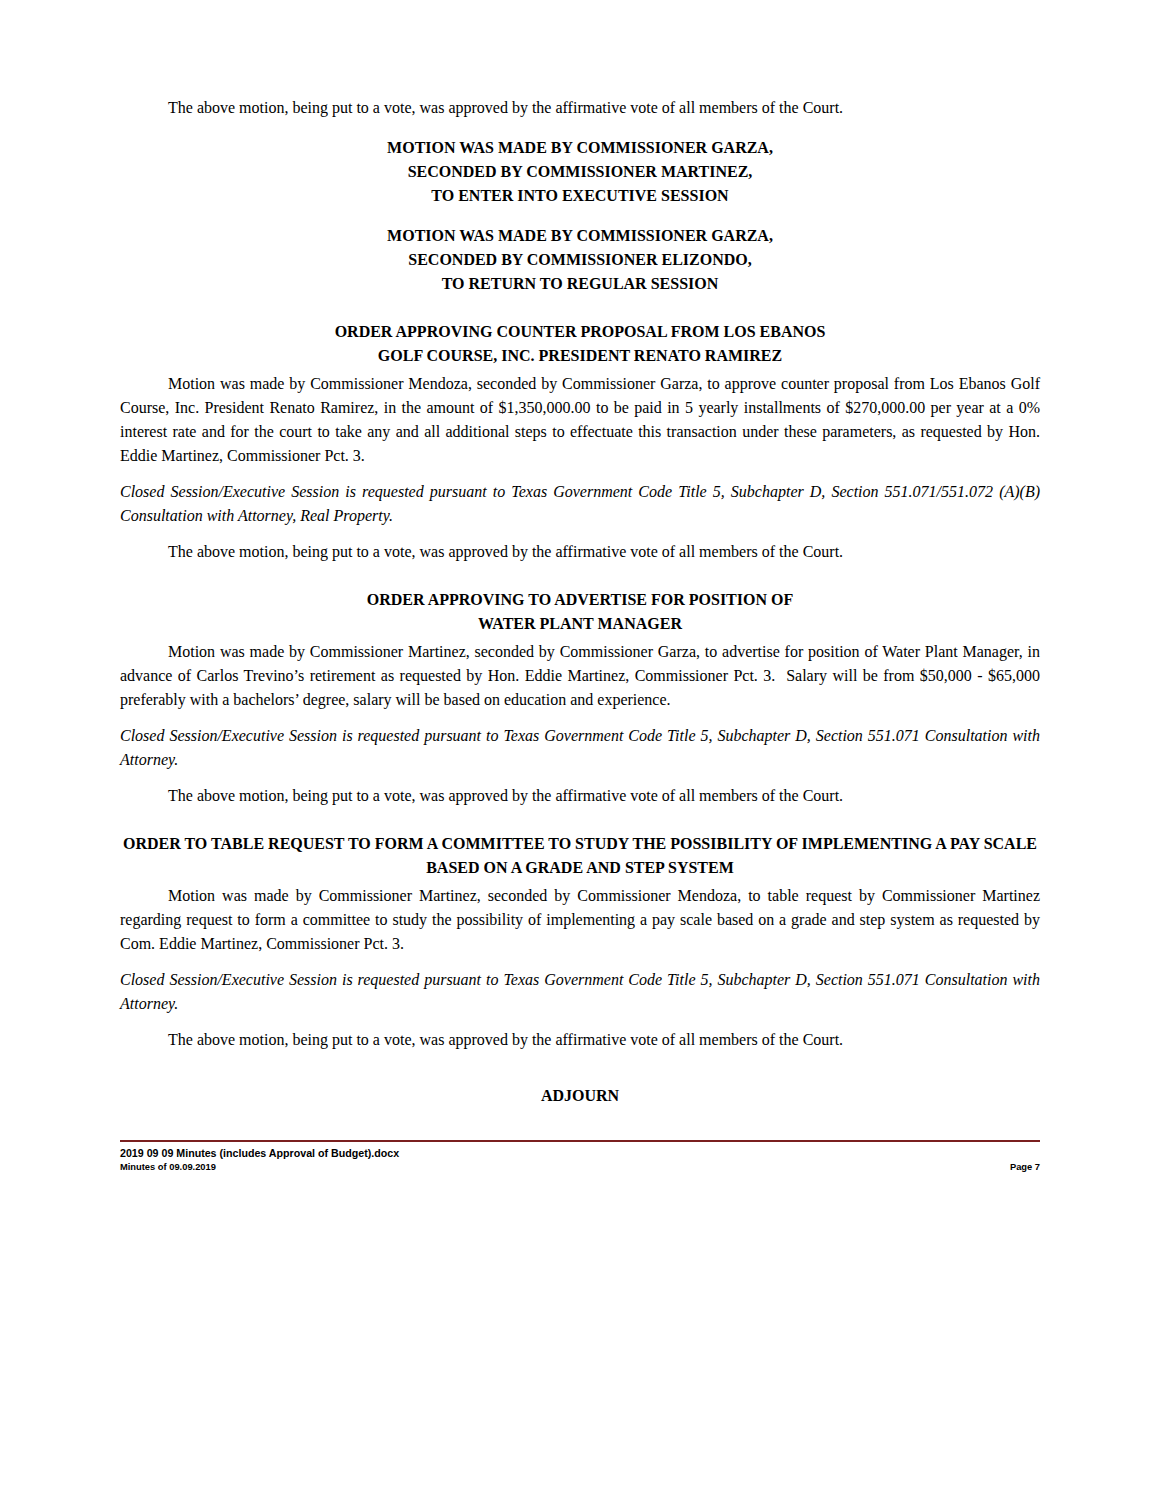The above motion, being put to a vote, was approved by the affirmative vote of all members of the Court.
Motion was made by Commissioner Garza,
seconded by Commissioner Martinez,
to enter into executive session
Motion was made by Commissioner Garza,
seconded by Commissioner Elizondo,
to return to regular session
Order approving counter proposal from Los Ebanos
Golf Course, Inc. President Renato Ramirez
Motion was made by Commissioner Mendoza, seconded by Commissioner Garza, to approve counter proposal from Los Ebanos Golf Course, Inc. President Renato Ramirez, in the amount of $1,350,000.00 to be paid in 5 yearly installments of $270,000.00 per year at a 0% interest rate and for the court to take any and all additional steps to effectuate this transaction under these parameters, as requested by Hon. Eddie Martinez, Commissioner Pct. 3.
Closed Session/Executive Session is requested pursuant to Texas Government Code Title 5, Subchapter D, Section 551.071/551.072 (A)(B) Consultation with Attorney, Real Property.
The above motion, being put to a vote, was approved by the affirmative vote of all members of the Court.
Order approving to advertise for position of
Water Plant Manager
Motion was made by Commissioner Martinez, seconded by Commissioner Garza, to advertise for position of Water Plant Manager, in advance of Carlos Trevino’s retirement as requested by Hon. Eddie Martinez, Commissioner Pct. 3. Salary will be from $50,000 - $65,000 preferably with a bachelors’ degree, salary will be based on education and experience.
Closed Session/Executive Session is requested pursuant to Texas Government Code Title 5, Subchapter D, Section 551.071 Consultation with Attorney.
The above motion, being put to a vote, was approved by the affirmative vote of all members of the Court.
Order to table request to form a committee to study the possibility of implementing a pay scale based on a grade and step system
Motion was made by Commissioner Martinez, seconded by Commissioner Mendoza, to table request by Commissioner Martinez regarding request to form a committee to study the possibility of implementing a pay scale based on a grade and step system as requested by Com. Eddie Martinez, Commissioner Pct. 3.
Closed Session/Executive Session is requested pursuant to Texas Government Code Title 5, Subchapter D, Section 551.071 Consultation with Attorney.
The above motion, being put to a vote, was approved by the affirmative vote of all members of the Court.
Adjourn
2019 09 09 Minutes (includes Approval of Budget).docx
Minutes of 09.09.2019 Page 7